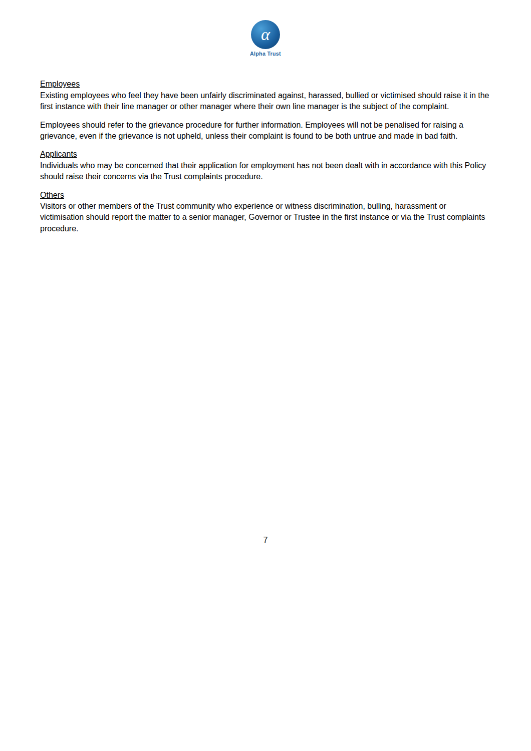α
Alpha Trust
Employees
Existing employees who feel they have been unfairly discriminated against, harassed, bullied or victimised should raise it in the first instance with their line manager or other manager where their own line manager is the subject of the complaint.
Employees should refer to the grievance procedure for further information. Employees will not be penalised for raising a grievance, even if the grievance is not upheld, unless their complaint is found to be both untrue and made in bad faith.
Applicants
Individuals who may be concerned that their application for employment has not been dealt with in accordance with this Policy should raise their concerns via the Trust complaints procedure.
Others
Visitors or other members of the Trust community who experience or witness discrimination, bulling, harassment or victimisation should report the matter to a senior manager, Governor or Trustee in the first instance or via the Trust complaints procedure.
7